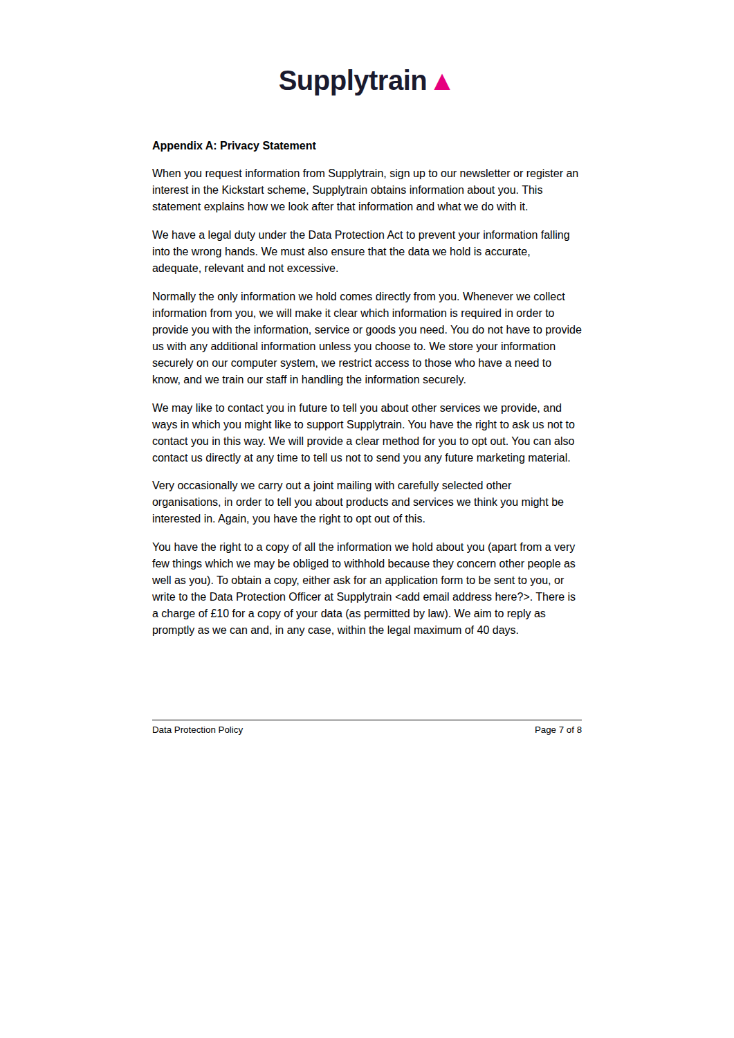Supplytrain▲
Appendix A: Privacy Statement
When you request information from Supplytrain, sign up to our newsletter or register an interest in the Kickstart scheme, Supplytrain obtains information about you. This statement explains how we look after that information and what we do with it.
We have a legal duty under the Data Protection Act to prevent your information falling into the wrong hands. We must also ensure that the data we hold is accurate, adequate, relevant and not excessive.
Normally the only information we hold comes directly from you. Whenever we collect information from you, we will make it clear which information is required in order to provide you with the information, service or goods you need. You do not have to provide us with any additional information unless you choose to. We store your information securely on our computer system, we restrict access to those who have a need to know, and we train our staff in handling the information securely.
We may like to contact you in future to tell you about other services we provide, and ways in which you might like to support Supplytrain. You have the right to ask us not to contact you in this way. We will provide a clear method for you to opt out. You can also contact us directly at any time to tell us not to send you any future marketing material.
Very occasionally we carry out a joint mailing with carefully selected other organisations, in order to tell you about products and services we think you might be interested in. Again, you have the right to opt out of this.
You have the right to a copy of all the information we hold about you (apart from a very few things which we may be obliged to withhold because they concern other people as well as you). To obtain a copy, either ask for an application form to be sent to you, or write to the Data Protection Officer at Supplytrain <add email address here?>. There is a charge of £10 for a copy of your data (as permitted by law). We aim to reply as promptly as we can and, in any case, within the legal maximum of 40 days.
Data Protection Policy Page 7 of 8